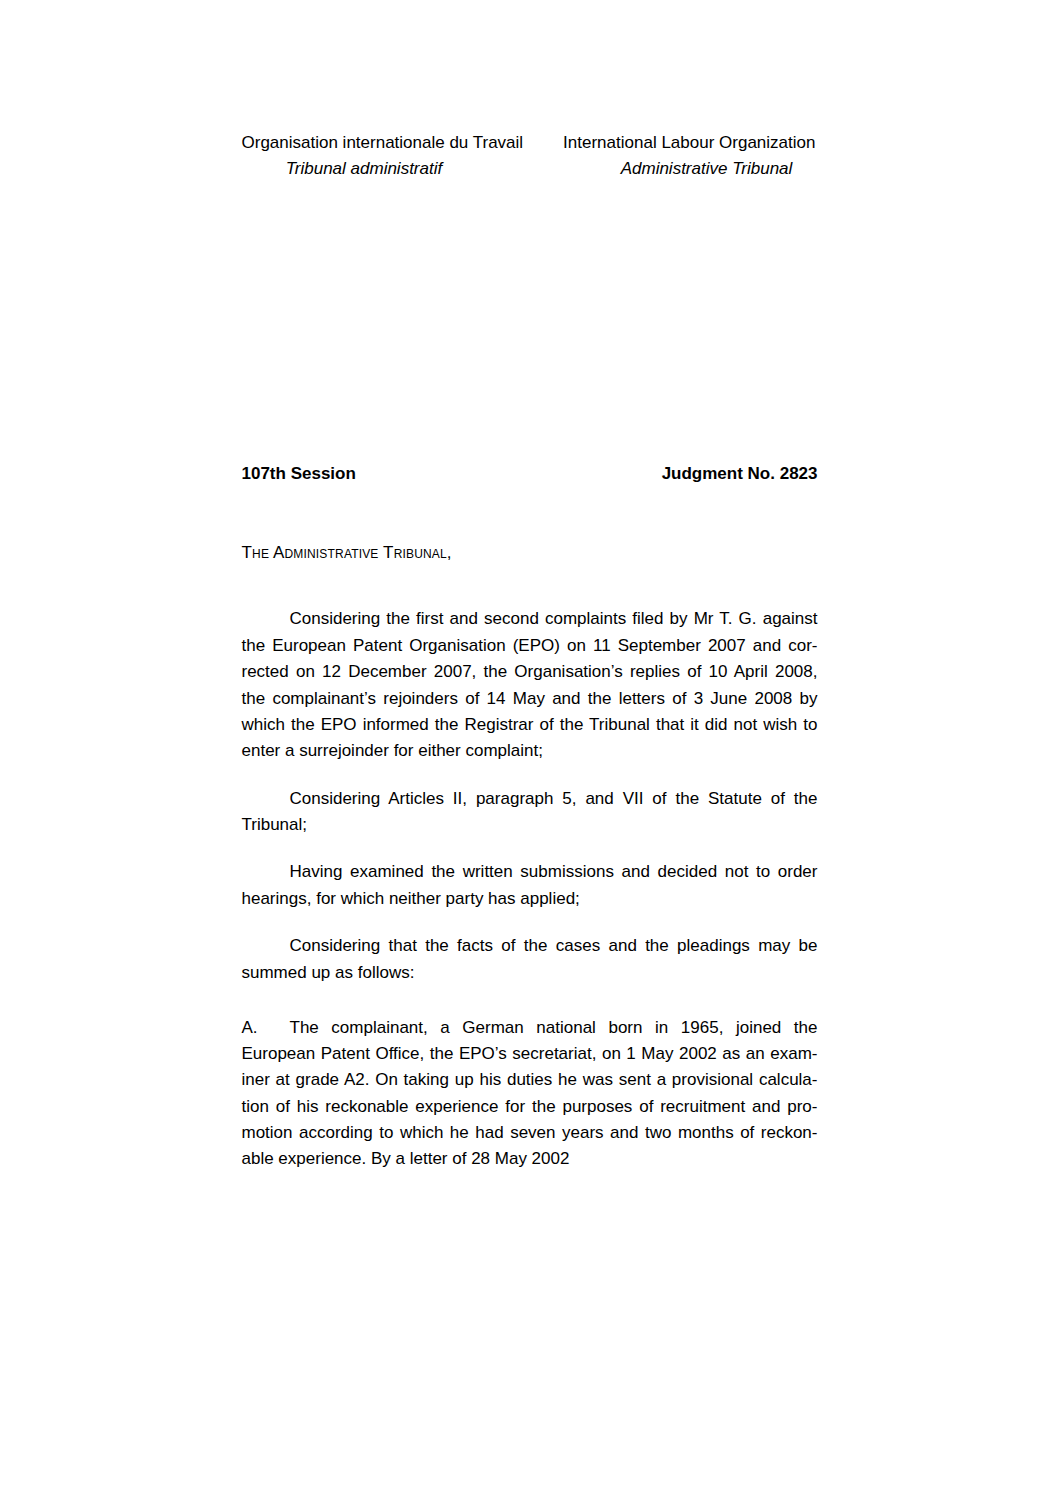| Organisation internationale du Travail Tribunal administratif | International Labour Organization Administrative Tribunal |
107th Session Judgment No. 2823
The Administrative Tribunal,
Considering the first and second complaints filed by Mr T. G. against the European Patent Organisation (EPO) on 11 September 2007 and corrected on 12 December 2007, the Organisation’s replies of 10 April 2008, the complainant’s rejoinders of 14 May and the letters of 3 June 2008 by which the EPO informed the Registrar of the Tribunal that it did not wish to enter a surrejoinder for either complaint;
Considering Articles II, paragraph 5, and VII of the Statute of the Tribunal;
Having examined the written submissions and decided not to order hearings, for which neither party has applied;
Considering that the facts of the cases and the pleadings may be summed up as follows:
A. The complainant, a German national born in 1965, joined the European Patent Office, the EPO’s secretariat, on 1 May 2002 as an examiner at grade A2. On taking up his duties he was sent a provisional calculation of his reckonable experience for the purposes of recruitment and promotion according to which he had seven years and two months of reckonable experience. By a letter of 28 May 2002